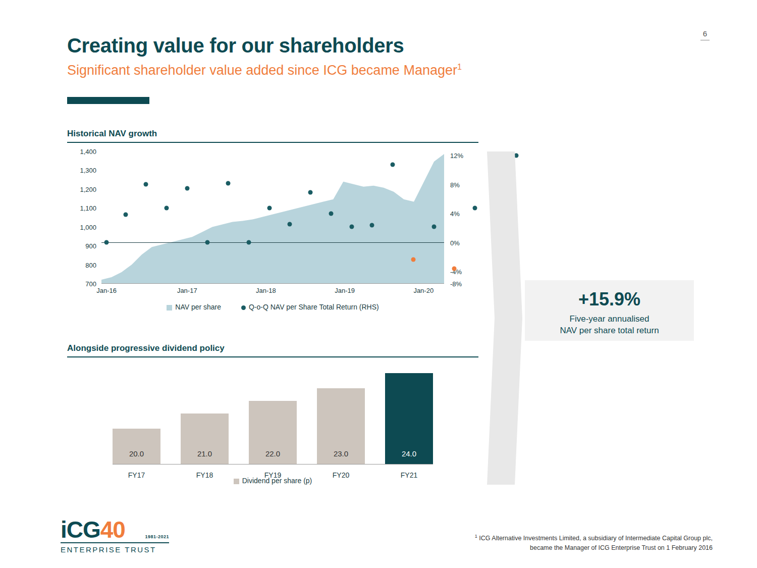6
Creating value for our shareholders
Significant shareholder value added since ICG became Manager1
Historical NAV growth
1,400 1,300 1,200 1,100 1,000 900 800 700
12% 8% 4% 0% -4% -8%
Jan-16 Jan-17 Jan-18 Jan-19 Jan-20 Jan-21
NAV per share Q-o-Q NAV per Share Total Return (RHS)
Alongside progressive dividend policy
20.0
FY17
21.0
FY18
22.0
FY19
23.0
FY20
24.0
FY21
Dividend per share (p)
+15.9%
Five-year annualised
NAV per share total return
iCG401981-2021
ENTERPRISE TRUST
1 ICG Alternative Investments Limited, a subsidiary of Intermediate Capital Group plc,
became the Manager of ICG Enterprise Trust on 1 February 2016